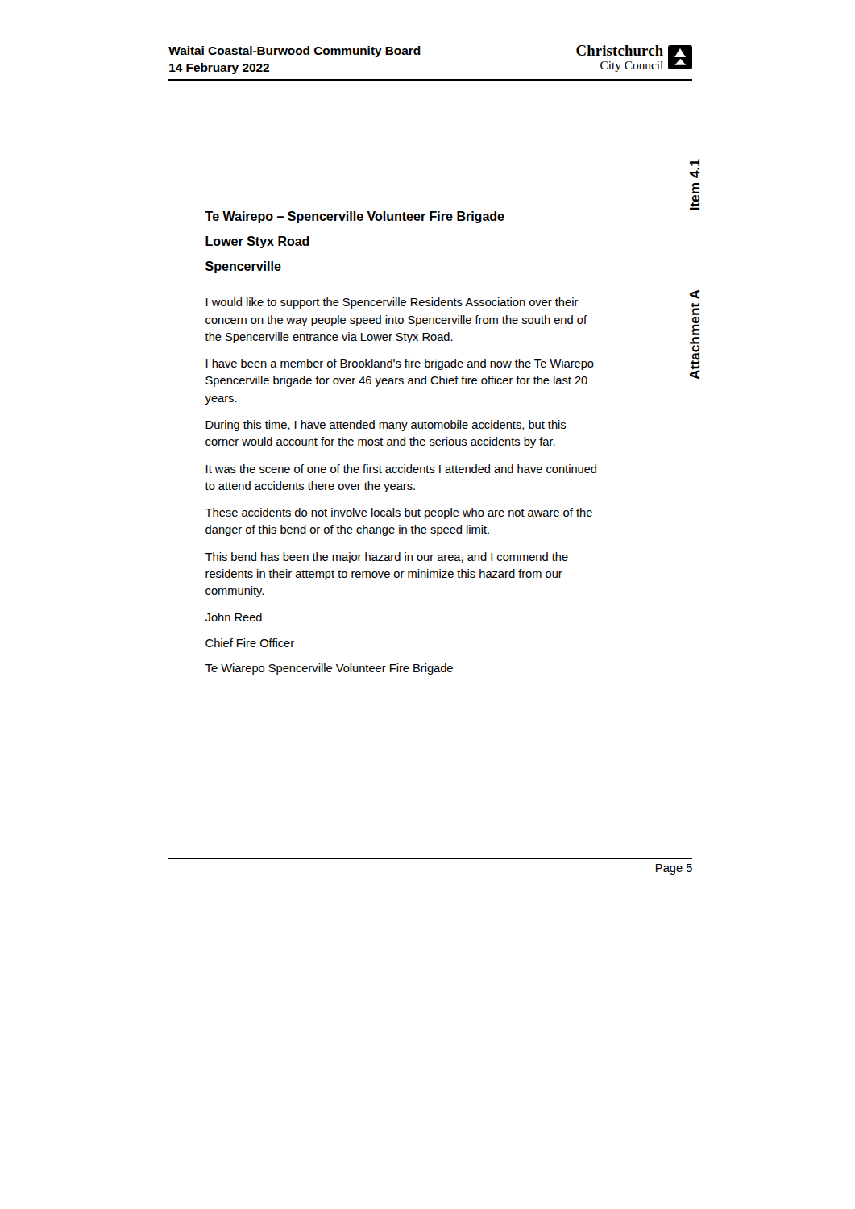Waitai Coastal-Burwood Community Board
14 February 2022
Christchurch
City Council
Item 4.1
Attachment A
Te Wairepo – Spencerville Volunteer Fire Brigade
Lower Styx Road
Spencerville
I would like to support the Spencerville Residents Association over their concern on the way people speed into Spencerville from the south end of the Spencerville entrance via Lower Styx Road.
I have been a member of Brookland's fire brigade and now the Te Wiarepo Spencerville brigade for over 46 years and Chief fire officer for the last 20 years.
During this time, I have attended many automobile accidents, but this corner would account for the most and the serious accidents by far.
It was the scene of one of the first accidents I attended and have continued to attend accidents there over the years.
These accidents do not involve locals but people who are not aware of the danger of this bend or of the change in the speed limit.
This bend has been the major hazard in our area, and I commend the residents in their attempt to remove or minimize this hazard from our community.
John Reed
Chief Fire Officer
Te Wiarepo Spencerville Volunteer Fire Brigade
Page 5